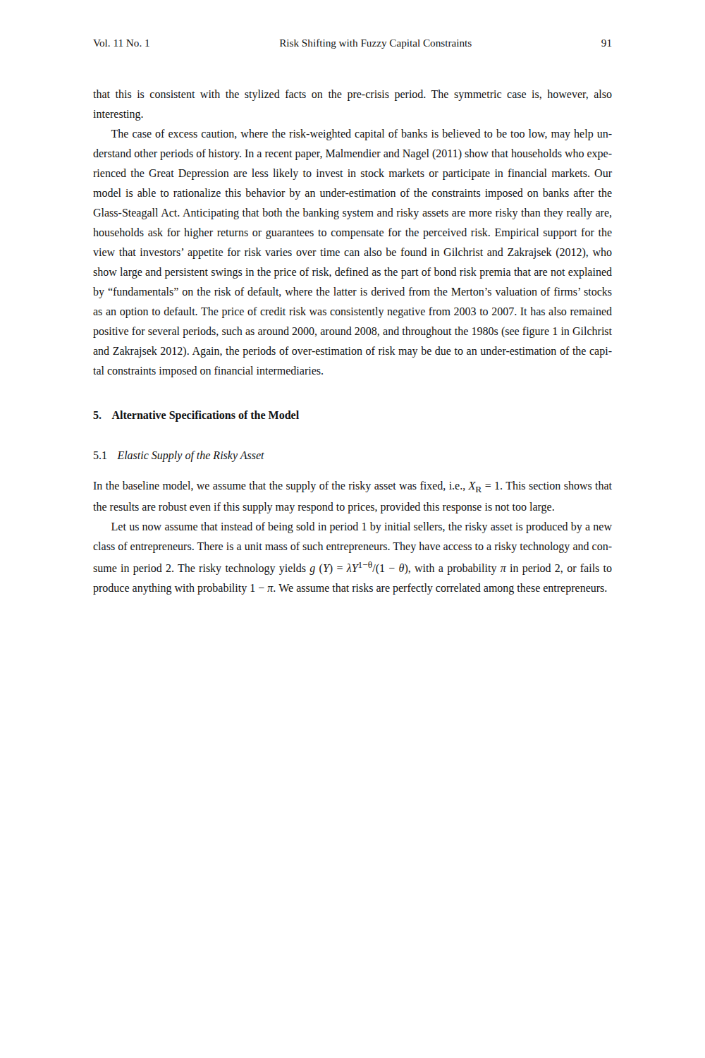Vol. 11 No. 1 Risk Shifting with Fuzzy Capital Constraints 91
that this is consistent with the stylized facts on the pre-crisis period. The symmetric case is, however, also interesting.
The case of excess caution, where the risk-weighted capital of banks is believed to be too low, may help understand other periods of history. In a recent paper, Malmendier and Nagel (2011) show that households who experienced the Great Depression are less likely to invest in stock markets or participate in financial markets. Our model is able to rationalize this behavior by an under-estimation of the constraints imposed on banks after the Glass-Steagall Act. Anticipating that both the banking system and risky assets are more risky than they really are, households ask for higher returns or guarantees to compensate for the perceived risk. Empirical support for the view that investors’ appetite for risk varies over time can also be found in Gilchrist and Zakrajsek (2012), who show large and persistent swings in the price of risk, defined as the part of bond risk premia that are not explained by “fundamentals” on the risk of default, where the latter is derived from the Merton’s valuation of firms’ stocks as an option to default. The price of credit risk was consistently negative from 2003 to 2007. It has also remained positive for several periods, such as around 2000, around 2008, and throughout the 1980s (see figure 1 in Gilchrist and Zakrajsek 2012). Again, the periods of over-estimation of risk may be due to an under-estimation of the capital constraints imposed on financial intermediaries.
5. Alternative Specifications of the Model
5.1 Elastic Supply of the Risky Asset
In the baseline model, we assume that the supply of the risky asset was fixed, i.e., XR = 1. This section shows that the results are robust even if this supply may respond to prices, provided this response is not too large.
Let us now assume that instead of being sold in period 1 by initial sellers, the risky asset is produced by a new class of entrepreneurs. There is a unit mass of such entrepreneurs. They have access to a risky technology and consume in period 2. The risky technology yields g (Y) = λY1−θ/(1 − θ), with a probability π in period 2, or fails to produce anything with probability 1 − π. We assume that risks are perfectly correlated among these entrepreneurs.